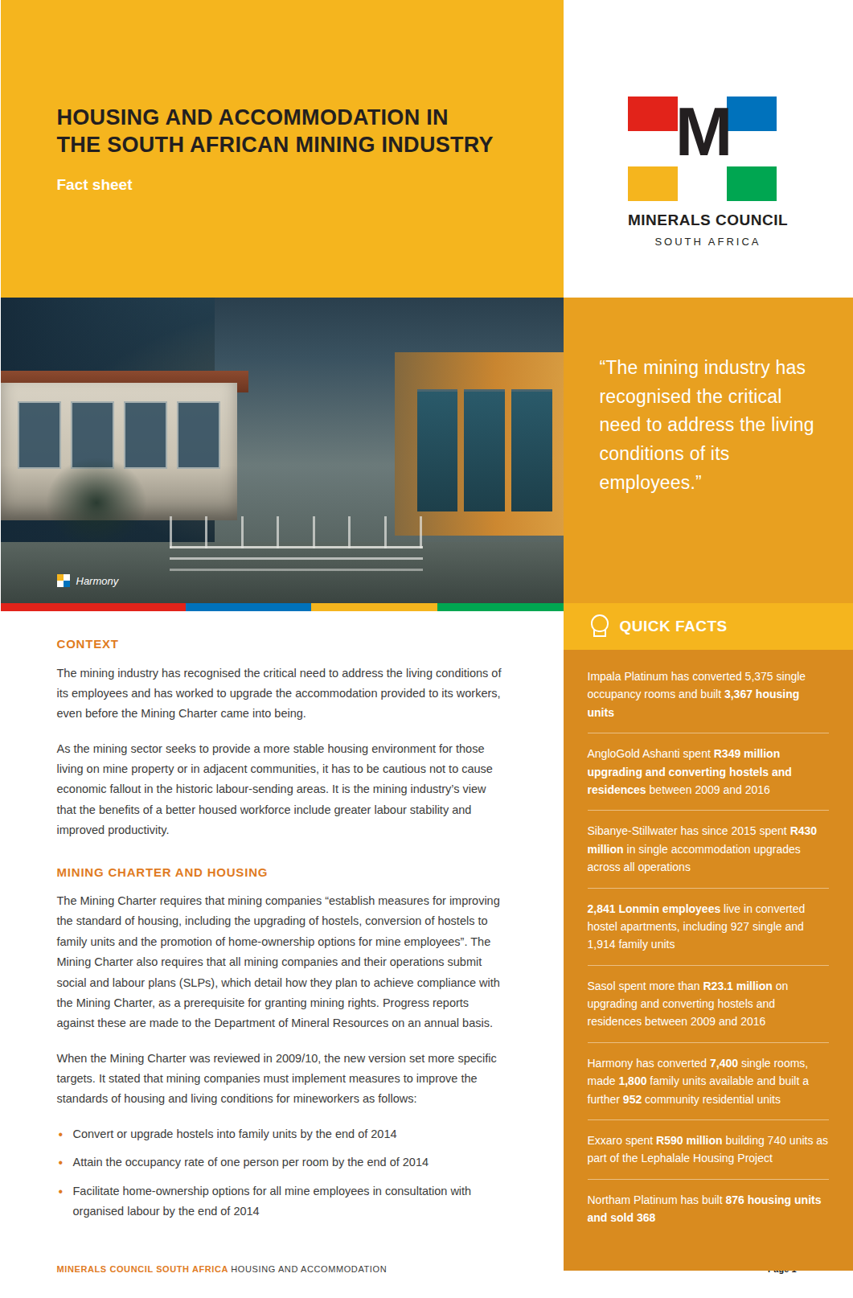Housing and Accommodation in
the South African Mining Industry
Fact sheet
M
MINERALS COUNCILSOUTH AFRICA
Harmony
“The mining industry has recognised the critical need to address the living conditions of its employees.”
Context
The mining industry has recognised the critical need to address the living conditions of its employees and has worked to upgrade the accommodation provided to its workers, even before the Mining Charter came into being.
As the mining sector seeks to provide a more stable housing environment for those living on mine property or in adjacent communities, it has to be cautious not to cause economic fallout in the historic labour-sending areas. It is the mining industry’s view that the benefits of a better housed workforce include greater labour stability and improved productivity.
Mining Charter and Housing
The Mining Charter requires that mining companies “establish measures for improving the standard of housing, including the upgrading of hostels, conversion of hostels to family units and the promotion of home-ownership options for mine employees”. The Mining Charter also requires that all mining companies and their operations submit social and labour plans (SLPs), which detail how they plan to achieve compliance with the Mining Charter, as a prerequisite for granting mining rights. Progress reports against these are made to the Department of Mineral Resources on an annual basis.
When the Mining Charter was reviewed in 2009/10, the new version set more specific targets. It stated that mining companies must implement measures to improve the standards of housing and living conditions for mineworkers as follows:
Convert or upgrade hostels into family units by the end of 2014
Attain the occupancy rate of one person per room by the end of 2014
Facilitate home-ownership options for all mine employees in consultation with organised labour by the end of 2014
Quick facts
Impala Platinum has converted 5,375 single occupancy rooms and built 3,367 housing units
AngloGold Ashanti spent R349 million upgrading and converting hostels and residences between 2009 and 2016
Sibanye-Stillwater has since 2015 spent R430 million in single accommodation upgrades across all operations
2,841 Lonmin employees live in converted hostel apartments, including 927 single and 1,914 family units
Sasol spent more than R23.1 million on upgrading and converting hostels and residences between 2009 and 2016
Harmony has converted 7,400 single rooms, made 1,800 family units available and built a further 952 community residential units
Exxaro spent R590 million building 740 units as part of the Lephalale Housing Project
Northam Platinum has built 876 housing units and sold 368
Minerals Council South Africa Housing and Accommodation
Page 1